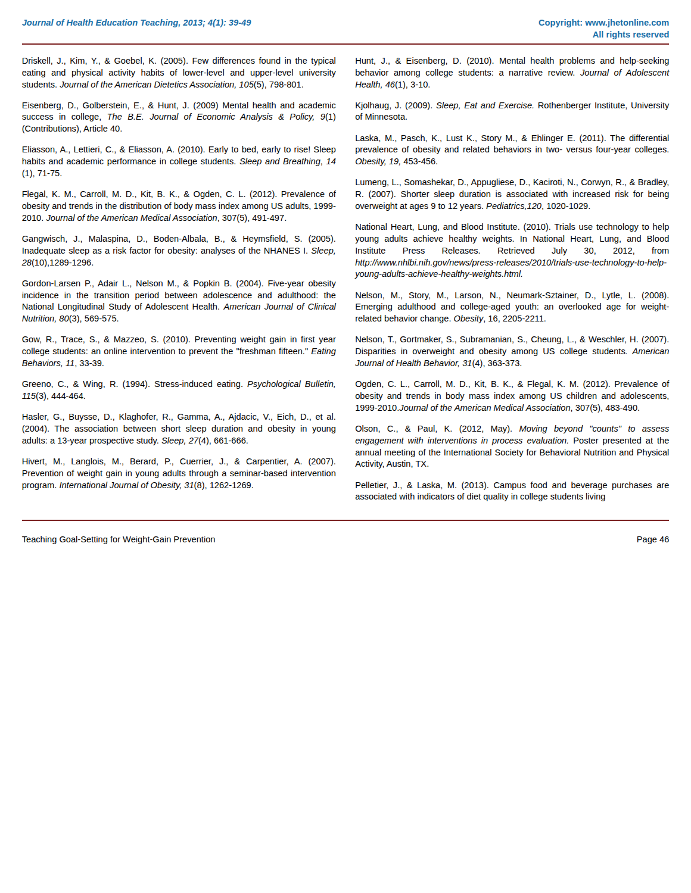Journal of Health Education Teaching, 2013; 4(1): 39-49
Copyright: www.jhetonline.com All rights reserved
Driskell, J., Kim, Y., & Goebel, K. (2005). Few differences found in the typical eating and physical activity habits of lower-level and upper-level university students. Journal of the American Dietetics Association, 105(5), 798-801.
Eisenberg, D., Golberstein, E., & Hunt, J. (2009) Mental health and academic success in college, The B.E. Journal of Economic Analysis & Policy, 9(1) (Contributions), Article 40.
Eliasson, A., Lettieri, C., & Eliasson, A. (2010). Early to bed, early to rise! Sleep habits and academic performance in college students. Sleep and Breathing, 14 (1), 71-75.
Flegal, K. M., Carroll, M. D., Kit, B. K., & Ogden, C. L. (2012). Prevalence of obesity and trends in the distribution of body mass index among US adults, 1999-2010. Journal of the American Medical Association, 307(5), 491-497.
Gangwisch, J., Malaspina, D., Boden-Albala, B., & Heymsfield, S. (2005). Inadequate sleep as a risk factor for obesity: analyses of the NHANES I. Sleep, 28(10),1289-1296.
Gordon-Larsen P., Adair L., Nelson M., & Popkin B. (2004). Five-year obesity incidence in the transition period between adolescence and adulthood: the National Longitudinal Study of Adolescent Health. American Journal of Clinical Nutrition, 80(3), 569-575.
Gow, R., Trace, S., & Mazzeo, S. (2010). Preventing weight gain in first year college students: an online intervention to prevent the "freshman fifteen." Eating Behaviors, 11, 33-39.
Greeno, C., & Wing, R. (1994). Stress-induced eating. Psychological Bulletin, 115(3), 444-464.
Hasler, G., Buysse, D., Klaghofer, R., Gamma, A., Ajdacic, V., Eich, D., et al. (2004). The association between short sleep duration and obesity in young adults: a 13-year prospective study. Sleep, 27(4), 661-666.
Hivert, M., Langlois, M., Berard, P., Cuerrier, J., & Carpentier, A. (2007). Prevention of weight gain in young adults through a seminar-based intervention program. International Journal of Obesity, 31(8), 1262-1269.
Hunt, J., & Eisenberg, D. (2010). Mental health problems and help-seeking behavior among college students: a narrative review. Journal of Adolescent Health, 46(1), 3-10.
Kjolhaug, J. (2009). Sleep, Eat and Exercise. Rothenberger Institute, University of Minnesota.
Laska, M., Pasch, K., Lust K., Story M., & Ehlinger E. (2011). The differential prevalence of obesity and related behaviors in two- versus four-year colleges. Obesity, 19, 453-456.
Lumeng, L., Somashekar, D., Appugliese, D., Kaciroti, N., Corwyn, R., & Bradley, R. (2007). Shorter sleep duration is associated with increased risk for being overweight at ages 9 to 12 years. Pediatrics,120, 1020-1029.
National Heart, Lung, and Blood Institute. (2010). Trials use technology to help young adults achieve healthy weights. In National Heart, Lung, and Blood Institute Press Releases. Retrieved July 30, 2012, from http://www.nhlbi.nih.gov/news/press-releases/2010/trials-use-technology-to-help-young-adults-achieve-healthy-weights.html.
Nelson, M., Story, M., Larson, N., Neumark-Sztainer, D., Lytle, L. (2008). Emerging adulthood and college-aged youth: an overlooked age for weight-related behavior change. Obesity, 16, 2205-2211.
Nelson, T., Gortmaker, S., Subramanian, S., Cheung, L., & Weschler, H. (2007). Disparities in overweight and obesity among US college students. American Journal of Health Behavior, 31(4), 363-373.
Ogden, C. L., Carroll, M. D., Kit, B. K., & Flegal, K. M. (2012). Prevalence of obesity and trends in body mass index among US children and adolescents, 1999-2010.Journal of the American Medical Association, 307(5), 483-490.
Olson, C., & Paul, K. (2012, May). Moving beyond "counts" to assess engagement with interventions in process evaluation. Poster presented at the annual meeting of the International Society for Behavioral Nutrition and Physical Activity, Austin, TX.
Pelletier, J., & Laska, M. (2013). Campus food and beverage purchases are associated with indicators of diet quality in college students living
Teaching Goal-Setting for Weight-Gain Prevention
Page 46